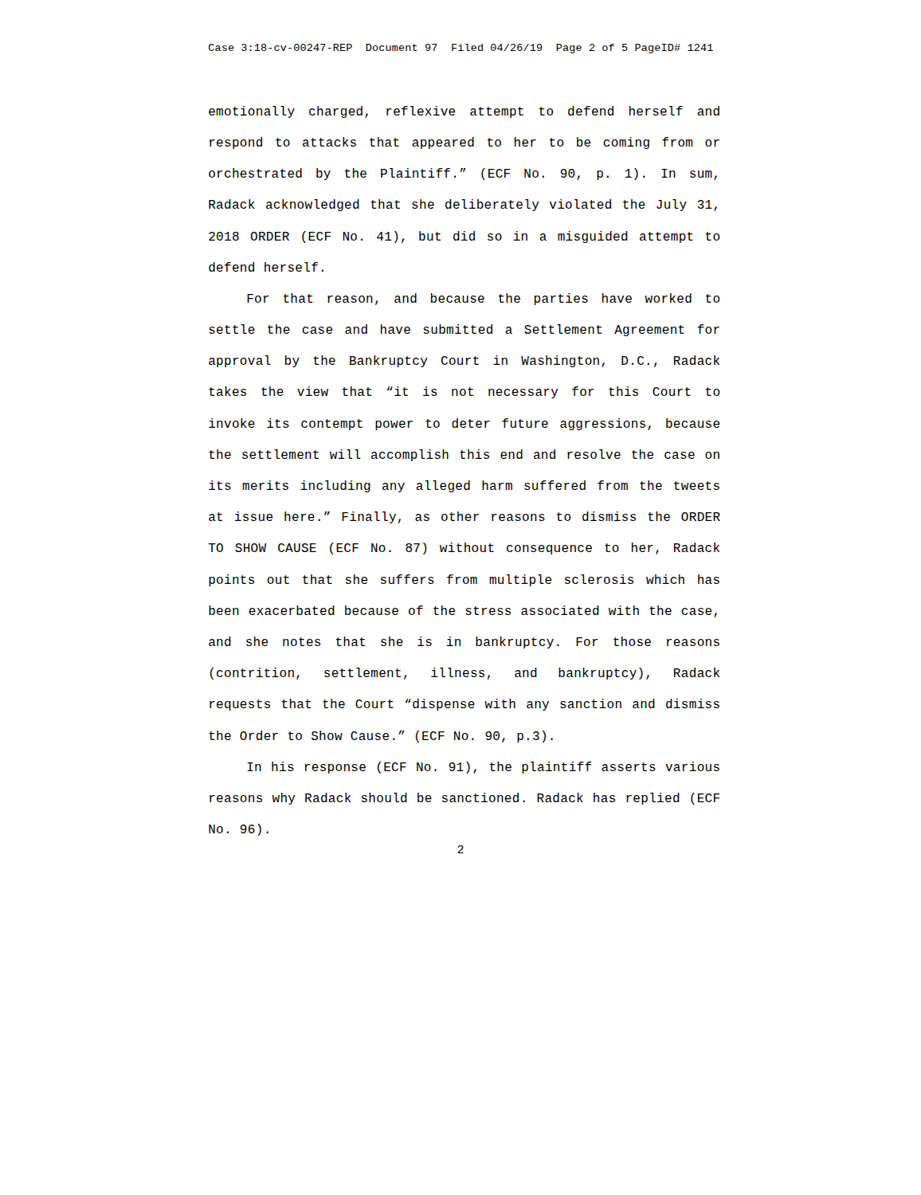Case 3:18-cv-00247-REP Document 97 Filed 04/26/19 Page 2 of 5 PageID# 1241
emotionally charged, reflexive attempt to defend herself and respond to attacks that appeared to her to be coming from or orchestrated by the Plaintiff.” (ECF No. 90, p. 1). In sum, Radack acknowledged that she deliberately violated the July 31, 2018 ORDER (ECF No. 41), but did so in a misguided attempt to defend herself.
For that reason, and because the parties have worked to settle the case and have submitted a Settlement Agreement for approval by the Bankruptcy Court in Washington, D.C., Radack takes the view that “it is not necessary for this Court to invoke its contempt power to deter future aggressions, because the settlement will accomplish this end and resolve the case on its merits including any alleged harm suffered from the tweets at issue here.” Finally, as other reasons to dismiss the ORDER TO SHOW CAUSE (ECF No. 87) without consequence to her, Radack points out that she suffers from multiple sclerosis which has been exacerbated because of the stress associated with the case, and she notes that she is in bankruptcy. For those reasons (contrition, settlement, illness, and bankruptcy), Radack requests that the Court “dispense with any sanction and dismiss the Order to Show Cause.” (ECF No. 90, p.3).
In his response (ECF No. 91), the plaintiff asserts various reasons why Radack should be sanctioned. Radack has replied (ECF No. 96).
2